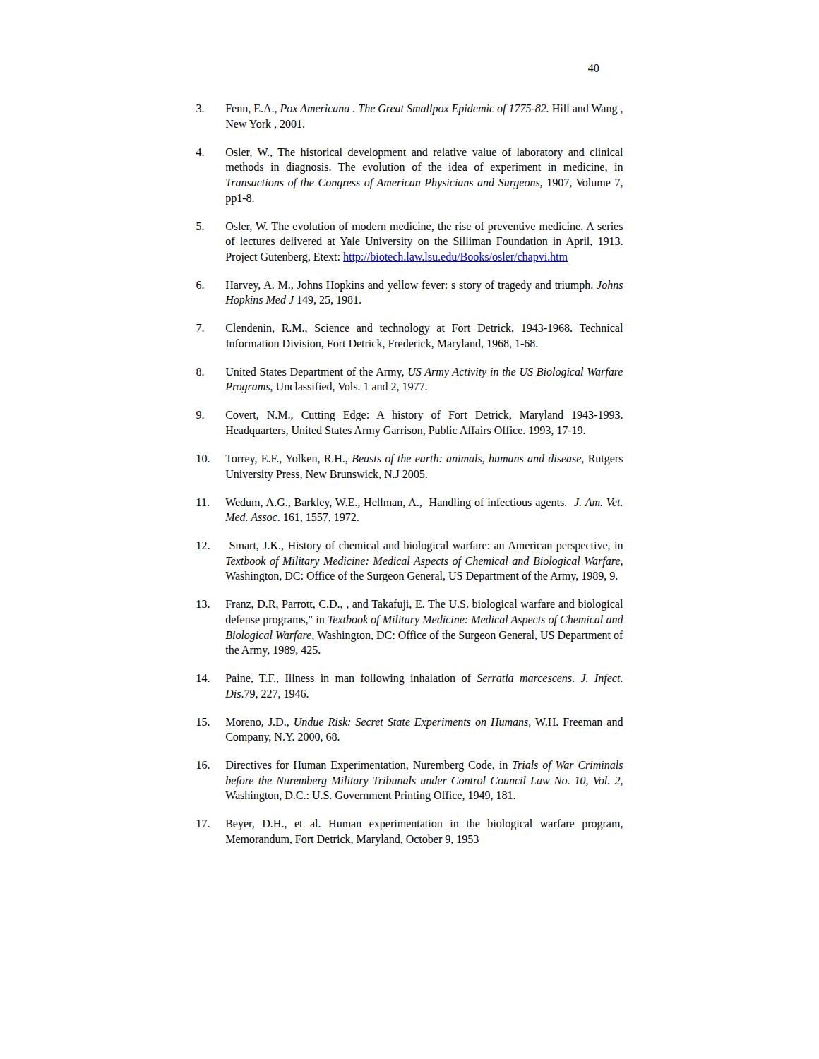40
3. Fenn, E.A., Pox Americana . The Great Smallpox Epidemic of 1775-82. Hill and Wang , New York , 2001.
4. Osler, W., The historical development and relative value of laboratory and clinical methods in diagnosis. The evolution of the idea of experiment in medicine, in Transactions of the Congress of American Physicians and Surgeons, 1907, Volume 7, pp1-8.
5. Osler, W. The evolution of modern medicine, the rise of preventive medicine. A series of lectures delivered at Yale University on the Silliman Foundation in April, 1913. Project Gutenberg, Etext: http://biotech.law.lsu.edu/Books/osler/chapvi.htm
6. Harvey, A. M., Johns Hopkins and yellow fever: s story of tragedy and triumph. Johns Hopkins Med J 149, 25, 1981.
7. Clendenin, R.M., Science and technology at Fort Detrick, 1943-1968. Technical Information Division, Fort Detrick, Frederick, Maryland, 1968, 1-68.
8. United States Department of the Army, US Army Activity in the US Biological Warfare Programs, Unclassified, Vols. 1 and 2, 1977.
9. Covert, N.M., Cutting Edge: A history of Fort Detrick, Maryland 1943-1993. Headquarters, United States Army Garrison, Public Affairs Office. 1993, 17-19.
10. Torrey, E.F., Yolken, R.H., Beasts of the earth: animals, humans and disease, Rutgers University Press, New Brunswick, N.J 2005.
11. Wedum, A.G., Barkley, W.E., Hellman, A., Handling of infectious agents. J. Am. Vet. Med. Assoc. 161, 1557, 1972.
12. Smart, J.K., History of chemical and biological warfare: an American perspective, in Textbook of Military Medicine: Medical Aspects of Chemical and Biological Warfare, Washington, DC: Office of the Surgeon General, US Department of the Army, 1989, 9.
13. Franz, D.R, Parrott, C.D., , and Takafuji, E. The U.S. biological warfare and biological defense programs," in Textbook of Military Medicine: Medical Aspects of Chemical and Biological Warfare, Washington, DC: Office of the Surgeon General, US Department of the Army, 1989, 425.
14. Paine, T.F., Illness in man following inhalation of Serratia marcescens. J. Infect. Dis.79, 227, 1946.
15. Moreno, J.D., Undue Risk: Secret State Experiments on Humans, W.H. Freeman and Company, N.Y. 2000, 68.
16. Directives for Human Experimentation, Nuremberg Code, in Trials of War Criminals before the Nuremberg Military Tribunals under Control Council Law No. 10, Vol. 2, Washington, D.C.: U.S. Government Printing Office, 1949, 181.
17. Beyer, D.H., et al. Human experimentation in the biological warfare program, Memorandum, Fort Detrick, Maryland, October 9, 1953